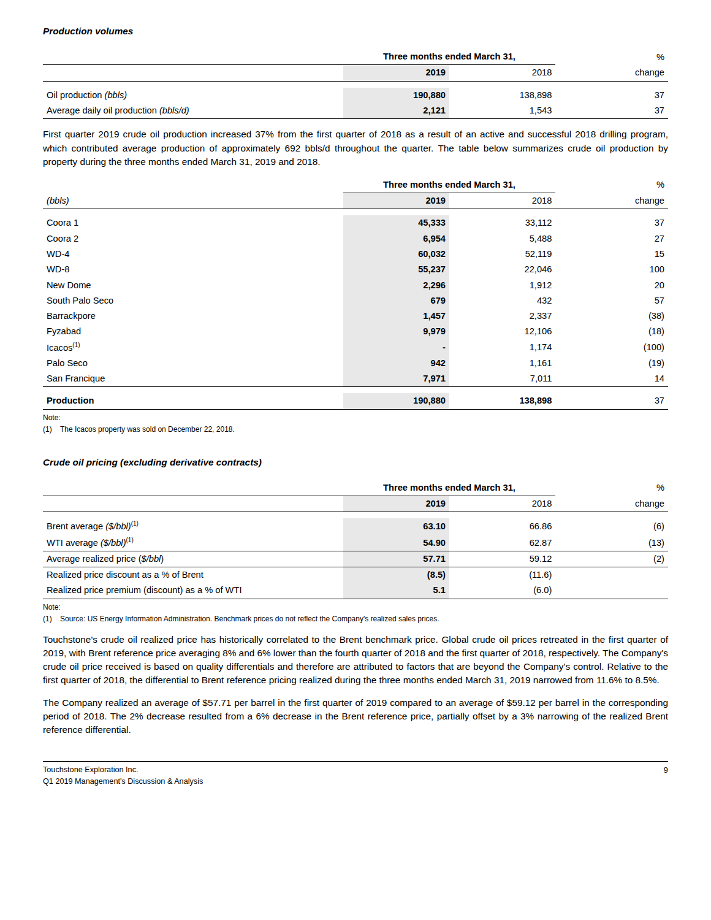Production volumes
| | Three months ended March 31, | % |
| | 2019 | 2018 | change |
| Oil production (bbls) | 190,880 | 138,898 | 37 |
| Average daily oil production (bbls/d) | 2,121 | 1,543 | 37 |
First quarter 2019 crude oil production increased 37% from the first quarter of 2018 as a result of an active and successful 2018 drilling program, which contributed average production of approximately 692 bbls/d throughout the quarter. The table below summarizes crude oil production by property during the three months ended March 31, 2019 and 2018.
| (bbls) | Three months ended March 31, | % |
| 2019 | 2018 | change |
| Coora 1 | 45,333 | 33,112 | 37 |
| Coora 2 | 6,954 | 5,488 | 27 |
| WD-4 | 60,032 | 52,119 | 15 |
| WD-8 | 55,237 | 22,046 | 100 |
| New Dome | 2,296 | 1,912 | 20 |
| South Palo Seco | 679 | 432 | 57 |
| Barrackpore | 1,457 | 2,337 | (38) |
| Fyzabad | 9,979 | 12,106 | (18) |
| Icacos (1) | - | 1,174 | (100) |
| Palo Seco | 942 | 1,161 | (19) |
| San Francique | 7,971 | 7,011 | 14 |
| Production | 190,880 | 138,898 | 37 |
Note:
(1) The Icacos property was sold on December 22, 2018.
Crude oil pricing (excluding derivative contracts)
| | Three months ended March 31, | % |
| | 2019 | 2018 | change |
| Brent average ($/bbl) (1) | 63.10 | 66.86 | (6) |
| WTI average ($/bbl) (1) | 54.90 | 62.87 | (13) |
| Average realized price ( $/bbl ) | 57.71 | 59.12 | (2) |
| Realized price discount as a % of Brent | (8.5) | (11.6) | |
| Realized price premium (discount) as a % of WTI | 5.1 | (6.0) | |
Note:
(1) Source: US Energy Information Administration. Benchmark prices do not reflect the Company's realized sales prices.
Touchstone's crude oil realized price has historically correlated to the Brent benchmark price. Global crude oil prices retreated in the first quarter of 2019, with Brent reference price averaging 8% and 6% lower than the fourth quarter of 2018 and the first quarter of 2018, respectively. The Company's crude oil price received is based on quality differentials and therefore are attributed to factors that are beyond the Company's control. Relative to the first quarter of 2018, the differential to Brent reference pricing realized during the three months ended March 31, 2019 narrowed from 11.6% to 8.5%.
The Company realized an average of $57.71 per barrel in the first quarter of 2019 compared to an average of $59.12 per barrel in the corresponding period of 2018. The 2% decrease resulted from a 6% decrease in the Brent reference price, partially offset by a 3% narrowing of the realized Brent reference differential.
Touchstone Exploration Inc.
Q1 2019 Management's Discussion & Analysis 9